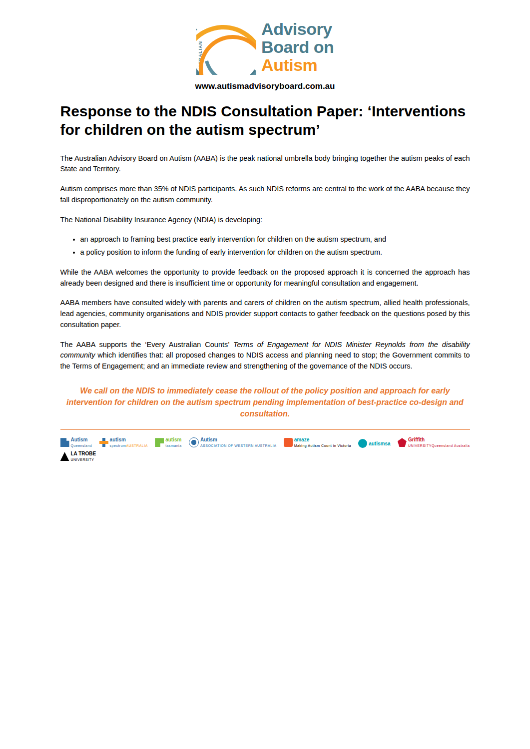AUSTRALIAN Advisory Board on Autism
www.autismadvisoryboard.com.au
Response to the NDIS Consultation Paper: ‘Interventions for children on the autism spectrum’
The Australian Advisory Board on Autism (AABA) is the peak national umbrella body bringing together the autism peaks of each State and Territory.
Autism comprises more than 35% of NDIS participants. As such NDIS reforms are central to the work of the AABA because they fall disproportionately on the autism community.
The National Disability Insurance Agency (NDIA) is developing:
an approach to framing best practice early intervention for children on the autism spectrum, and
a policy position to inform the funding of early intervention for children on the autism spectrum.
While the AABA welcomes the opportunity to provide feedback on the proposed approach it is concerned the approach has already been designed and there is insufficient time or opportunity for meaningful consultation and engagement.
AABA members have consulted widely with parents and carers of children on the autism spectrum, allied health professionals, lead agencies, community organisations and NDIS provider support contacts to gather feedback on the questions posed by this consultation paper.
The AABA supports the ‘Every Australian Counts’ Terms of Engagement for NDIS Minister Reynolds from the disability community which identifies that: all proposed changes to NDIS access and planning need to stop; the Government commits to the Terms of Engagement; and an immediate review and strengthening of the governance of the NDIS occurs.
We call on the NDIS to immediately cease the rollout of the policy position and approach for early intervention for children on the autism spectrum pending implementation of best-practice co-design and consultation.
Autism Queensland
autism spectrum AUSTRALIA
autism tasmania
Autism ASSOCIATION OF WESTERN AUSTRALIA
amaze Making Autism Count in Victoria
autismsa
Griffith UNIVERSITY Queensland Australia
LA TROBE UNIVERSITY